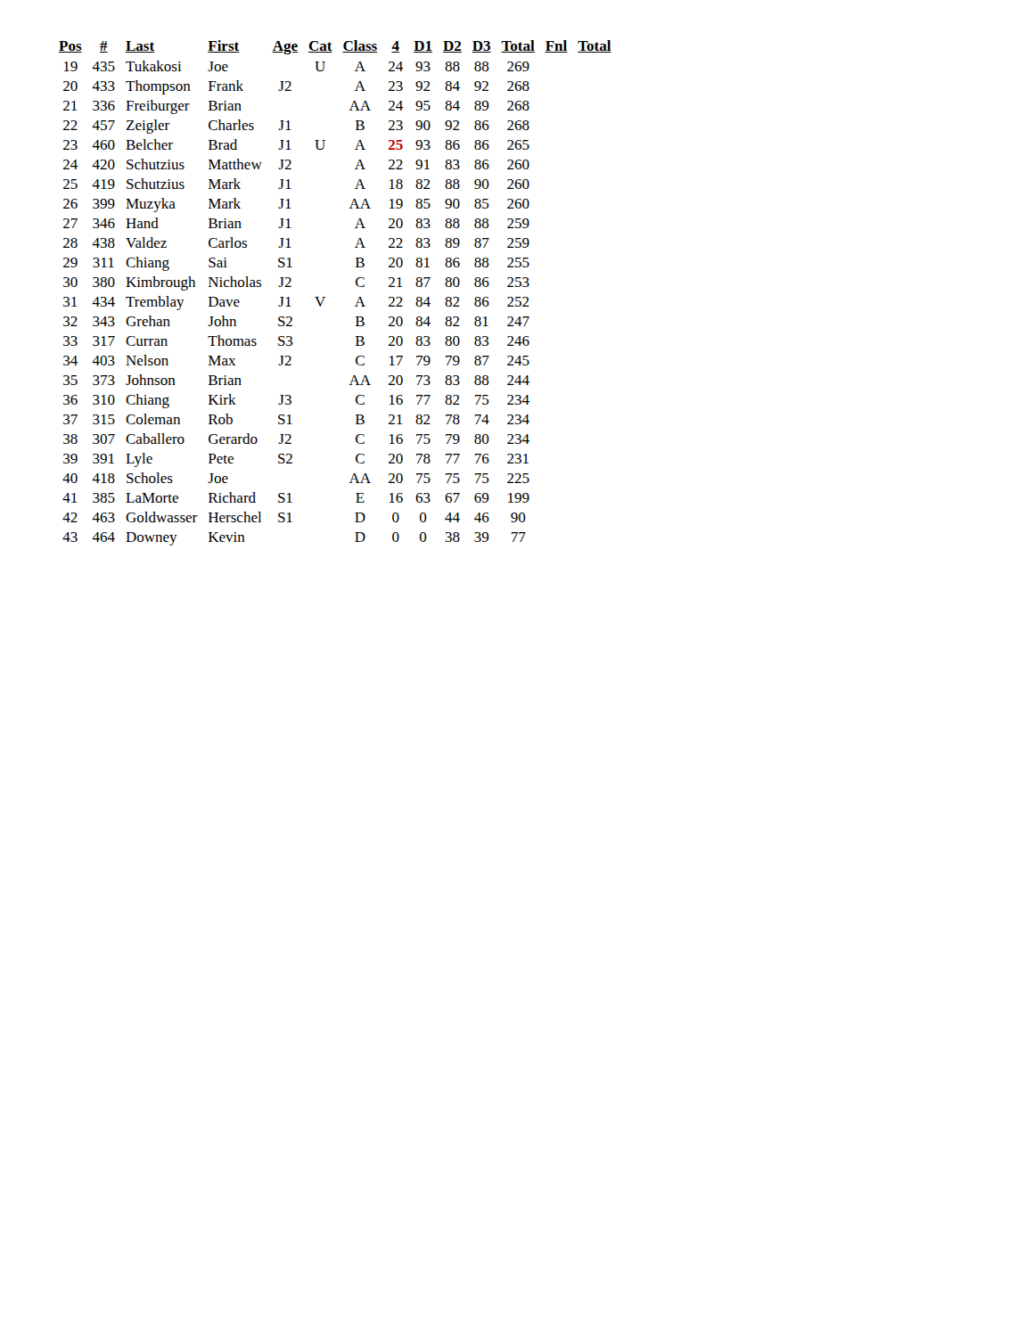| Pos | # | Last | First | Age | Cat | Class | 4 | D1 | D2 | D3 | Total | Fnl | Total |
| --- | --- | --- | --- | --- | --- | --- | --- | --- | --- | --- | --- | --- | --- |
| 19 | 435 | Tukakosi | Joe | | U | A | 24 | 93 | 88 | 88 | 269 | | |
| 20 | 433 | Thompson | Frank | J2 | | A | 23 | 92 | 84 | 92 | 268 | | |
| 21 | 336 | Freiburger | Brian | | | AA | 24 | 95 | 84 | 89 | 268 | | |
| 22 | 457 | Zeigler | Charles | J1 | | B | 23 | 90 | 92 | 86 | 268 | | |
| 23 | 460 | Belcher | Brad | J1 | U | A | 25 | 93 | 86 | 86 | 265 | | |
| 24 | 420 | Schutzius | Matthew | J2 | | A | 22 | 91 | 83 | 86 | 260 | | |
| 25 | 419 | Schutzius | Mark | J1 | | A | 18 | 82 | 88 | 90 | 260 | | |
| 26 | 399 | Muzyka | Mark | J1 | | AA | 19 | 85 | 90 | 85 | 260 | | |
| 27 | 346 | Hand | Brian | J1 | | A | 20 | 83 | 88 | 88 | 259 | | |
| 28 | 438 | Valdez | Carlos | J1 | | A | 22 | 83 | 89 | 87 | 259 | | |
| 29 | 311 | Chiang | Sai | S1 | | B | 20 | 81 | 86 | 88 | 255 | | |
| 30 | 380 | Kimbrough | Nicholas | J2 | | C | 21 | 87 | 80 | 86 | 253 | | |
| 31 | 434 | Tremblay | Dave | J1 | V | A | 22 | 84 | 82 | 86 | 252 | | |
| 32 | 343 | Grehan | John | S2 | | B | 20 | 84 | 82 | 81 | 247 | | |
| 33 | 317 | Curran | Thomas | S3 | | B | 20 | 83 | 80 | 83 | 246 | | |
| 34 | 403 | Nelson | Max | J2 | | C | 17 | 79 | 79 | 87 | 245 | | |
| 35 | 373 | Johnson | Brian | | | AA | 20 | 73 | 83 | 88 | 244 | | |
| 36 | 310 | Chiang | Kirk | J3 | | C | 16 | 77 | 82 | 75 | 234 | | |
| 37 | 315 | Coleman | Rob | S1 | | B | 21 | 82 | 78 | 74 | 234 | | |
| 38 | 307 | Caballero | Gerardo | J2 | | C | 16 | 75 | 79 | 80 | 234 | | |
| 39 | 391 | Lyle | Pete | S2 | | C | 20 | 78 | 77 | 76 | 231 | | |
| 40 | 418 | Scholes | Joe | | | AA | 20 | 75 | 75 | 75 | 225 | | |
| 41 | 385 | LaMorte | Richard | S1 | | E | 16 | 63 | 67 | 69 | 199 | | |
| 42 | 463 | Goldwasser | Herschel | S1 | | D | 0 | 0 | 44 | 46 | 90 | | |
| 43 | 464 | Downey | Kevin | | | D | 0 | 0 | 38 | 39 | 77 | | |